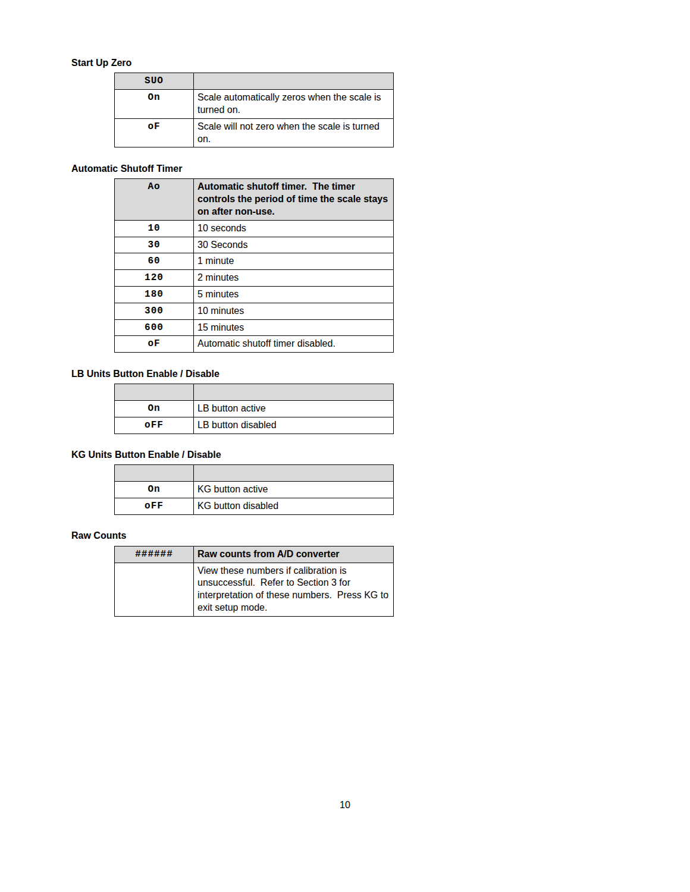Start Up Zero
| SUO | |
| On | Scale automatically zeros when the scale is turned on. |
| oF | Scale will not zero when the scale is turned on. |
Automatic Shutoff Timer
| Ao | Automatic shutoff timer. The timer controls the period of time the scale stays on after non-use. |
| 10 | 10 seconds |
| 30 | 30 Seconds |
| 60 | 1 minute |
| 120 | 2 minutes |
| 180 | 5 minutes |
| 300 | 10 minutes |
| 600 | 15 minutes |
| oF | Automatic shutoff timer disabled. |
LB Units Button Enable / Disable
| On | LB button active |
| oFF | LB button disabled |
KG Units Button Enable / Disable
| On | KG button active |
| oFF | KG button disabled |
Raw Counts
| ###### | Raw counts from A/D converter |
| | View these numbers if calibration is unsuccessful. Refer to Section 3 for interpretation of these numbers. Press KG to exit setup mode. |
10